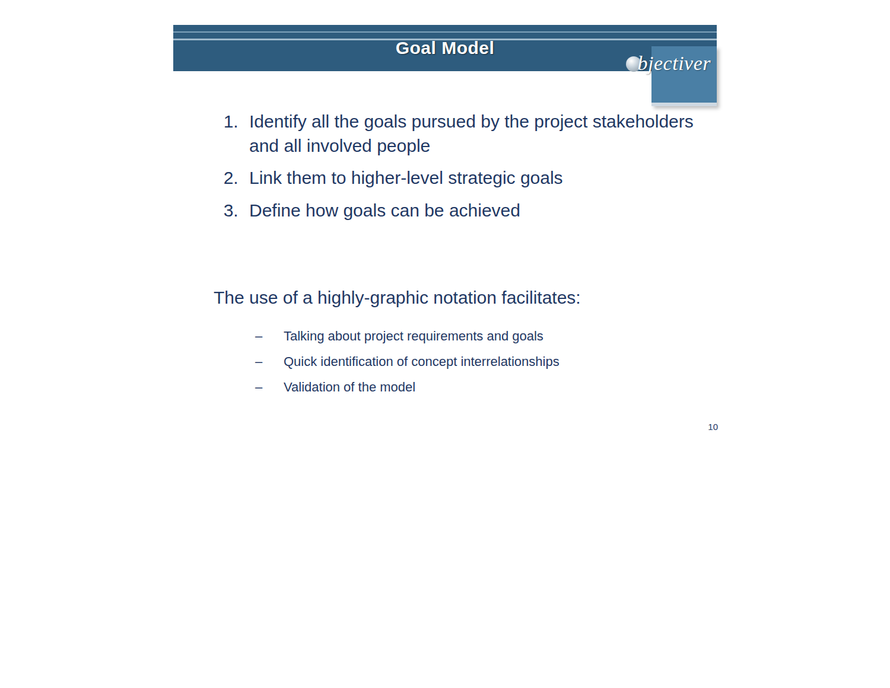Goal Model
bjectiver
Identify all the goals pursued by the project stakeholders and all involved people
Link them to higher-level strategic goals
Define how goals can be achieved
The use of a highly-graphic notation facilitates:
Talking about project requirements and goals
Quick identification of concept interrelationships
Validation of the model
10